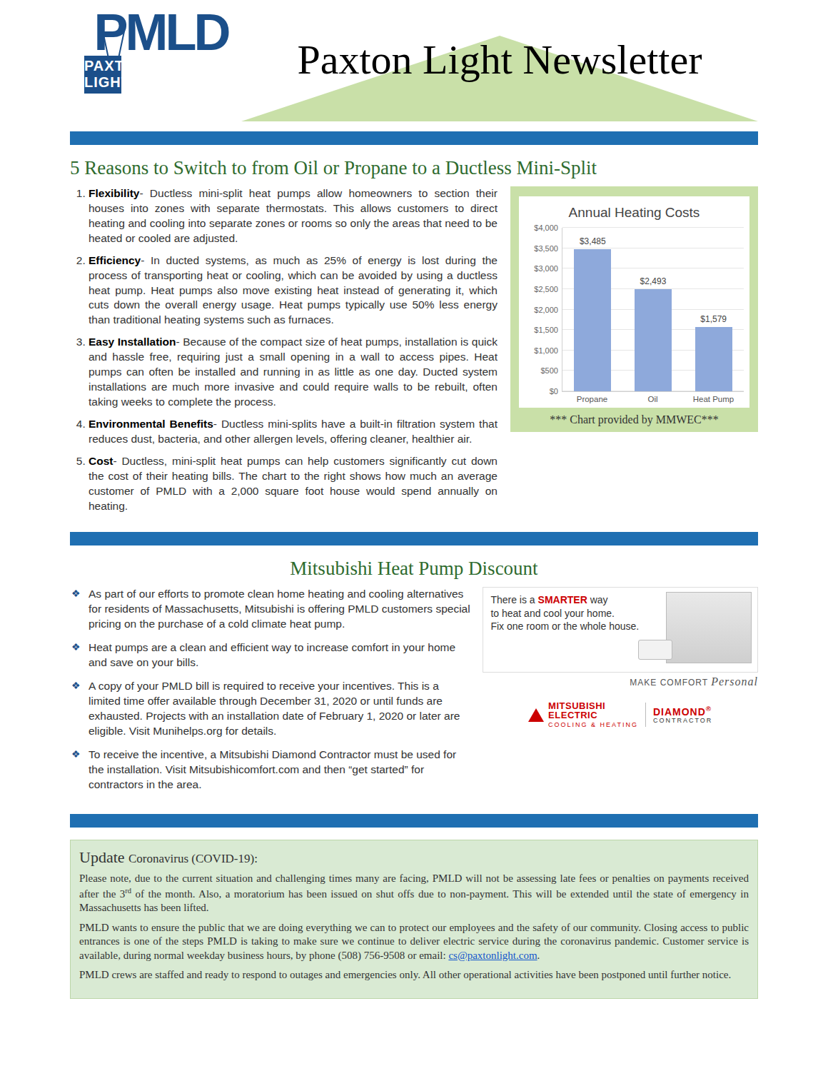PMLD
PAXTON LIGHT
Paxton Light Newsletter
5 Reasons to Switch to from Oil or Propane to a Ductless Mini-Split
Flexibility- Ductless mini-split heat pumps allow homeowners to section their houses into zones with separate thermostats. This allows customers to direct heating and cooling into separate zones or rooms so only the areas that need to be heated or cooled are adjusted.
Efficiency- In ducted systems, as much as 25% of energy is lost during the process of transporting heat or cooling, which can be avoided by using a ductless heat pump. Heat pumps also move existing heat instead of generating it, which cuts down the overall energy usage. Heat pumps typically use 50% less energy than traditional heating systems such as furnaces.
Easy Installation- Because of the compact size of heat pumps, installation is quick and hassle free, requiring just a small opening in a wall to access pipes. Heat pumps can often be installed and running in as little as one day. Ducted system installations are much more invasive and could require walls to be rebuilt, often taking weeks to complete the process.
Environmental Benefits- Ductless mini-splits have a built-in filtration system that reduces dust, bacteria, and other allergen levels, offering cleaner, healthier air.
Cost- Ductless, mini-split heat pumps can help customers significantly cut down the cost of their heating bills. The chart to the right shows how much an average customer of PMLD with a 2,000 square foot house would spend annually on heating.
Annual Heating Costs
$0
$500
$1,000
$1,500
$2,000
$2,500
$3,000
$3,500
$4,000
$3,485
$2,493
$1,579
Propane
Oil
Heat Pump
*** Chart provided by MMWEC***
Mitsubishi Heat Pump Discount
As part of our efforts to promote clean home heating and cooling alternatives for residents of Massachusetts, Mitsubishi is offering PMLD customers special pricing on the purchase of a cold climate heat pump.
Heat pumps are a clean and efficient way to increase comfort in your home and save on your bills.
A copy of your PMLD bill is required to receive your incentives. This is a limited time offer available through December 31, 2020 or until funds are exhausted. Projects with an installation date of February 1, 2020 or later are eligible. Visit Munihelps.org for details.
To receive the incentive, a Mitsubishi Diamond Contractor must be used for the installation. Visit Mitsubishicomfort.com and then “get started” for contractors in the area.
There is a SMARTER way
to heat and cool your home.
Fix one room or the whole house.
MAKE COMFORT Personal
MITSUBISHI
ELECTRIC
COOLING & HEATING
DIAMOND®
CONTRACTOR
Update Coronavirus (COVID-19):
Please note, due to the current situation and challenging times many are facing, PMLD will not be assessing late fees or penalties on payments received after the 3rd of the month. Also, a moratorium has been issued on shut offs due to non-payment. This will be extended until the state of emergency in Massachusetts has been lifted.
PMLD wants to ensure the public that we are doing everything we can to protect our employees and the safety of our community. Closing access to public entrances is one of the steps PMLD is taking to make sure we continue to deliver electric service during the coronavirus pandemic. Customer service is available, during normal weekday business hours, by phone (508) 756-9508 or email: cs@paxtonlight.com.
PMLD crews are staffed and ready to respond to outages and emergencies only. All other operational activities have been postponed until further notice.